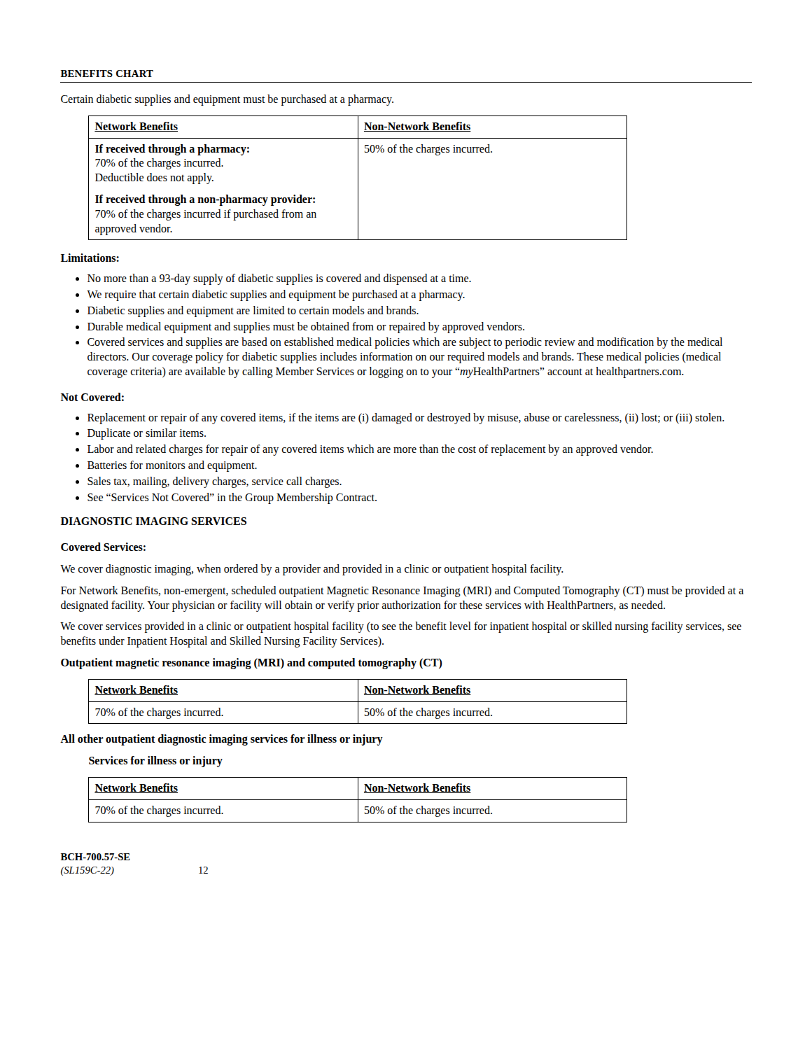BENEFITS CHART
Certain diabetic supplies and equipment must be purchased at a pharmacy.
| Network Benefits | Non-Network Benefits |
| --- | --- |
| If received through a pharmacy: 70% of the charges incurred. Deductible does not apply. If received through a non-pharmacy provider: 70% of the charges incurred if purchased from an approved vendor. | 50% of the charges incurred. |
Limitations:
No more than a 93-day supply of diabetic supplies is covered and dispensed at a time.
We require that certain diabetic supplies and equipment be purchased at a pharmacy.
Diabetic supplies and equipment are limited to certain models and brands.
Durable medical equipment and supplies must be obtained from or repaired by approved vendors.
Covered services and supplies are based on established medical policies which are subject to periodic review and modification by the medical directors. Our coverage policy for diabetic supplies includes information on our required models and brands. These medical policies (medical coverage criteria) are available by calling Member Services or logging on to your “my HealthPartners” account at healthpartners.com.
Not Covered:
Replacement or repair of any covered items, if the items are (i) damaged or destroyed by misuse, abuse or carelessness, (ii) lost; or (iii) stolen.
Duplicate or similar items.
Labor and related charges for repair of any covered items which are more than the cost of replacement by an approved vendor.
Batteries for monitors and equipment.
Sales tax, mailing, delivery charges, service call charges.
See “Services Not Covered” in the Group Membership Contract.
DIAGNOSTIC IMAGING SERVICES
Covered Services:
We cover diagnostic imaging, when ordered by a provider and provided in a clinic or outpatient hospital facility.
For Network Benefits, non-emergent, scheduled outpatient Magnetic Resonance Imaging (MRI) and Computed Tomography (CT) must be provided at a designated facility. Your physician or facility will obtain or verify prior authorization for these services with HealthPartners, as needed.
We cover services provided in a clinic or outpatient hospital facility (to see the benefit level for inpatient hospital or skilled nursing facility services, see benefits under Inpatient Hospital and Skilled Nursing Facility Services).
Outpatient magnetic resonance imaging (MRI) and computed tomography (CT)
| Network Benefits | Non-Network Benefits |
| --- | --- |
| 70% of the charges incurred. | 50% of the charges incurred. |
All other outpatient diagnostic imaging services for illness or injury
Services for illness or injury
| Network Benefits | Non-Network Benefits |
| --- | --- |
| 70% of the charges incurred. | 50% of the charges incurred. |
BCH-700.57-SE
(SL159C-22) 12